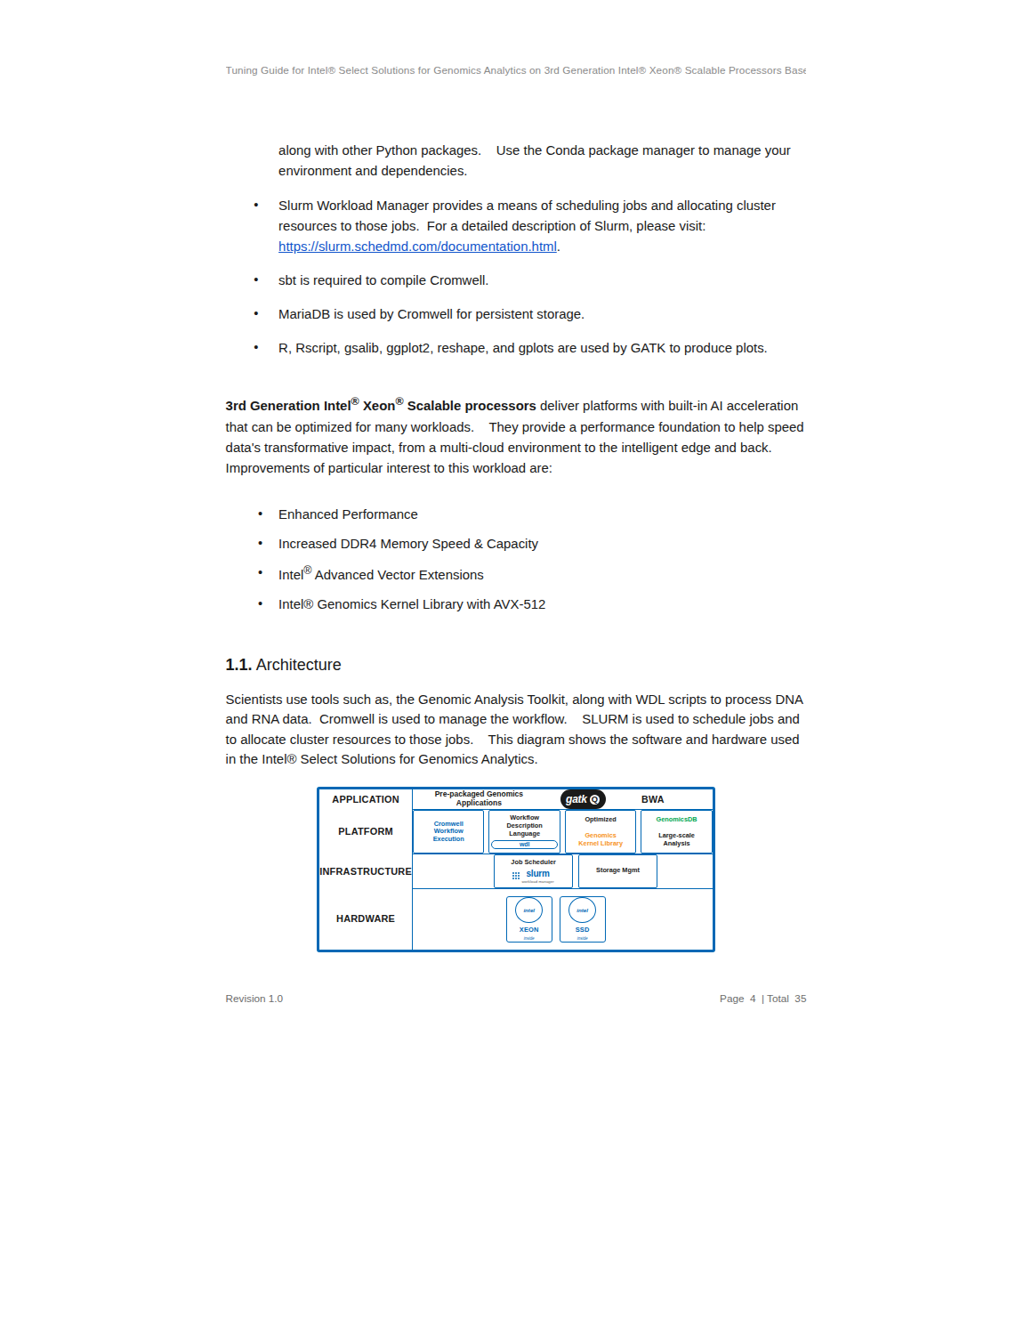Tuning Guide for Intel® Select Solutions for Genomics Analytics on 3rd Generation Intel® Xeon® Scalable Processors Based Platform
along with other Python packages. Use the Conda package manager to manage your environment and dependencies.
Slurm Workload Manager provides a means of scheduling jobs and allocating cluster resources to those jobs. For a detailed description of Slurm, please visit: https://slurm.schedmd.com/documentation.html.
sbt is required to compile Cromwell.
MariaDB is used by Cromwell for persistent storage.
R, Rscript, gsalib, ggplot2, reshape, and gplots are used by GATK to produce plots.
3rd Generation Intel® Xeon® Scalable processors deliver platforms with built-in AI acceleration that can be optimized for many workloads. They provide a performance foundation to help speed data's transformative impact, from a multi-cloud environment to the intelligent edge and back. Improvements of particular interest to this workload are:
Enhanced Performance
Increased DDR4 Memory Speed & Capacity
Intel® Advanced Vector Extensions
Intel® Genomics Kernel Library with AVX-512
1.1. Architecture
Scientists use tools such as, the Genomic Analysis Toolkit, along with WDL scripts to process DNA and RNA data. Cromwell is used to manage the workflow. SLURM is used to schedule jobs and to allocate cluster resources to those jobs. This diagram shows the software and hardware used in the Intel® Select Solutions for Genomics Analytics.
| APPLICATION | Pre-packaged Genomics Applications gatk Q BWA |
| PLATFORM | Cromwell Workflow Execution Workflow Description Language wdl Optimized Genomics Kernel Library GenomicsDB Large-scale Analysis |
| INFRASTRUCTURE | Job Scheduler slurm workload manager Storage Mgmt |
| HARDWARE | intel XEON inside intel SSD inside |
Revision 1.0
Page 4 | Total 35